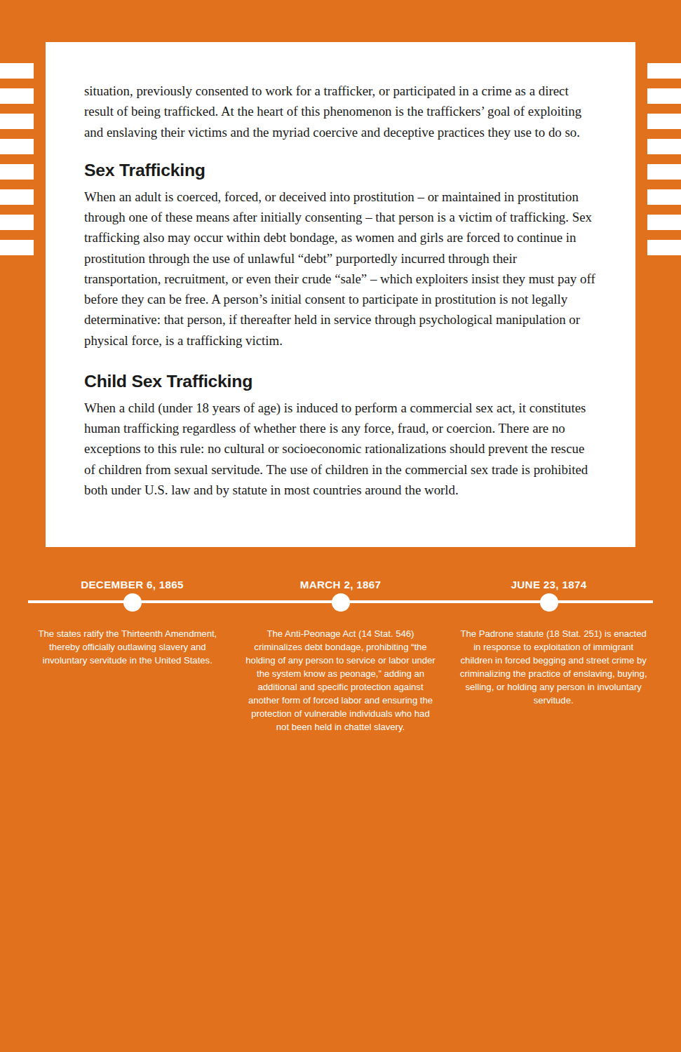situation, previously consented to work for a trafficker, or participated in a crime as a direct result of being trafficked. At the heart of this phenomenon is the traffickers’ goal of exploiting and enslaving their victims and the myriad coercive and deceptive practices they use to do so.
Sex Trafficking
When an adult is coerced, forced, or deceived into prostitution – or maintained in prostitution through one of these means after initially consenting – that person is a victim of trafficking. Sex trafficking also may occur within debt bondage, as women and girls are forced to continue in prostitution through the use of unlawful “debt” purportedly incurred through their transportation, recruitment, or even their crude “sale” – which exploiters insist they must pay off before they can be free. A person’s initial consent to participate in prostitution is not legally determinative: that person, if thereafter held in service through psychological manipulation or physical force, is a trafficking victim.
Child Sex Trafficking
When a child (under 18 years of age) is induced to perform a commercial sex act, it constitutes human trafficking regardless of whether there is any force, fraud, or coercion. There are no exceptions to this rule: no cultural or socioeconomic rationalizations should prevent the rescue of children from sexual servitude. The use of children in the commercial sex trade is prohibited both under U.S. law and by statute in most countries around the world.
DECEMBER 6, 1865 MARCH 2, 1867 JUNE 23, 1874
The states ratify the Thirteenth Amendment, thereby officially outlawing slavery and involuntary servitude in the United States.
The Anti-Peonage Act (14 Stat. 546) criminalizes debt bondage, prohibiting “the holding of any person to service or labor under the system know as peonage,” adding an additional and specific protection against another form of forced labor and ensuring the protection of vulnerable individuals who had not been held in chattel slavery.
The Padrone statute (18 Stat. 251) is enacted in response to exploitation of immigrant children in forced begging and street crime by criminalizing the practice of enslaving, buying, selling, or holding any person in involuntary servitude.